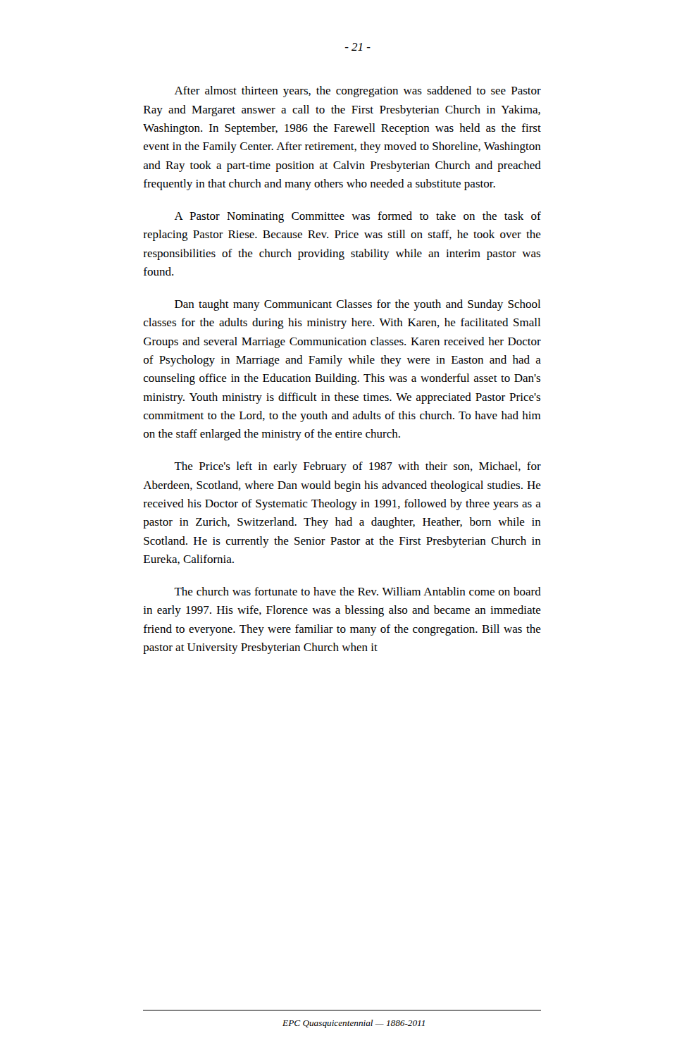- 21 -
After almost thirteen years, the congregation was saddened to see Pastor Ray and Margaret answer a call to the First Presbyterian Church in Yakima, Washington. In September, 1986 the Farewell Reception was held as the first event in the Family Center. After retirement, they moved to Shoreline, Washington and Ray took a part-time position at Calvin Presbyterian Church and preached frequently in that church and many others who needed a substitute pastor.
A Pastor Nominating Committee was formed to take on the task of replacing Pastor Riese. Because Rev. Price was still on staff, he took over the responsibilities of the church providing stability while an interim pastor was found.
Dan taught many Communicant Classes for the youth and Sunday School classes for the adults during his ministry here. With Karen, he facilitated Small Groups and several Marriage Communication classes. Karen received her Doctor of Psychology in Marriage and Family while they were in Easton and had a counseling office in the Education Building. This was a wonderful asset to Dan's ministry. Youth ministry is difficult in these times. We appreciated Pastor Price's commitment to the Lord, to the youth and adults of this church. To have had him on the staff enlarged the ministry of the entire church.
The Price's left in early February of 1987 with their son, Michael, for Aberdeen, Scotland, where Dan would begin his advanced theological studies. He received his Doctor of Systematic Theology in 1991, followed by three years as a pastor in Zurich, Switzerland. They had a daughter, Heather, born while in Scotland. He is currently the Senior Pastor at the First Presbyterian Church in Eureka, California.
The church was fortunate to have the Rev. William Antablin come on board in early 1997. His wife, Florence was a blessing also and became an immediate friend to everyone. They were familiar to many of the congregation. Bill was the pastor at University Presbyterian Church when it
EPC Quasquicentennial — 1886-2011